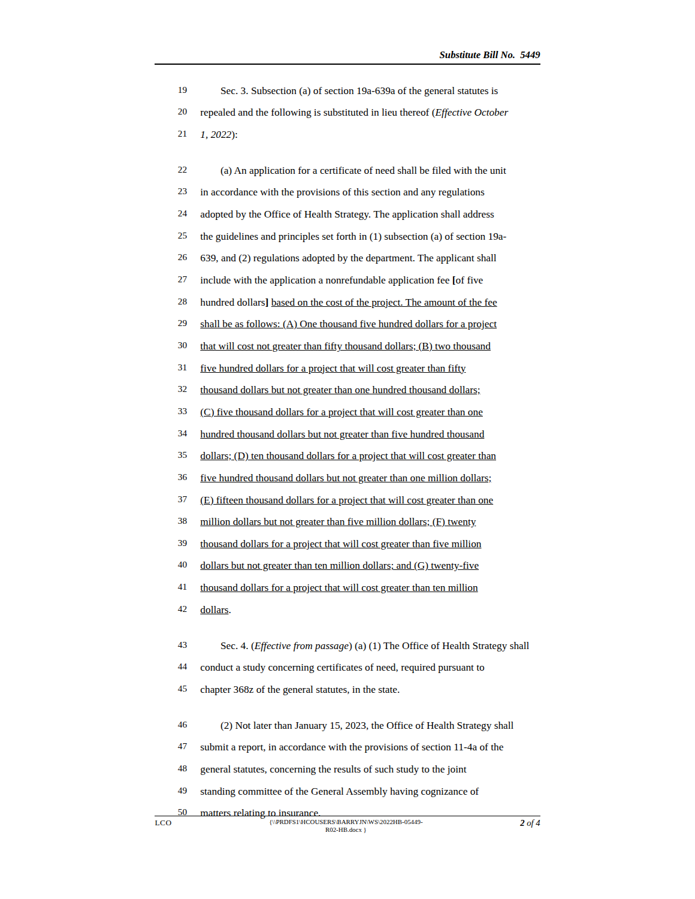Substitute Bill No. 5449
| 19 | Sec. 3. Subsection (a) of section 19a-639a of the general statutes is |
| 20 | repealed and the following is substituted in lieu thereof ( Effective October |
| 21 | 1, 2022 ): |
| 22 | (a) An application for a certificate of need shall be filed with the unit |
| 23 | in accordance with the provisions of this section and any regulations |
| 24 | adopted by the Office of Health Strategy. The application shall address |
| 25 | the guidelines and principles set forth in (1) subsection (a) of section 19a- |
| 26 | 639, and (2) regulations adopted by the department. The applicant shall |
| 27 | include with the application a nonrefundable application fee [ of five |
| 28 | hundred dollars ] based on the cost of the project. The amount of the fee |
| 29 | shall be as follows: (A) One thousand five hundred dollars for a project |
| 30 | that will cost not greater than fifty thousand dollars; (B) two thousand |
| 31 | five hundred dollars for a project that will cost greater than fifty |
| 32 | thousand dollars but not greater than one hundred thousand dollars; |
| 33 | (C) five thousand dollars for a project that will cost greater than one |
| 34 | hundred thousand dollars but not greater than five hundred thousand |
| 35 | dollars; (D) ten thousand dollars for a project that will cost greater than |
| 36 | five hundred thousand dollars but not greater than one million dollars; |
| 37 | (E) fifteen thousand dollars for a project that will cost greater than one |
| 38 | million dollars but not greater than five million dollars; (F) twenty |
| 39 | thousand dollars for a project that will cost greater than five million |
| 40 | dollars but not greater than ten million dollars; and (G) twenty-five |
| 41 | thousand dollars for a project that will cost greater than ten million |
| 42 | dollars . |
| 43 | Sec. 4. ( Effective from passage ) (a) (1) The Office of Health Strategy shall |
| 44 | conduct a study concerning certificates of need, required pursuant to |
| 45 | chapter 368z of the general statutes, in the state. |
| 46 | (2) Not later than January 15, 2023, the Office of Health Strategy shall |
| 47 | submit a report, in accordance with the provisions of section 11-4a of the |
| 48 | general statutes, concerning the results of such study to the joint |
| 49 | standing committee of the General Assembly having cognizance of |
| 50 | matters relating to insurance. |
LCO
{\\PRDFS1\HCOUSERS\BARRYJN\WS\2022HB-05449-
R02-HB.docx }
2 of 4